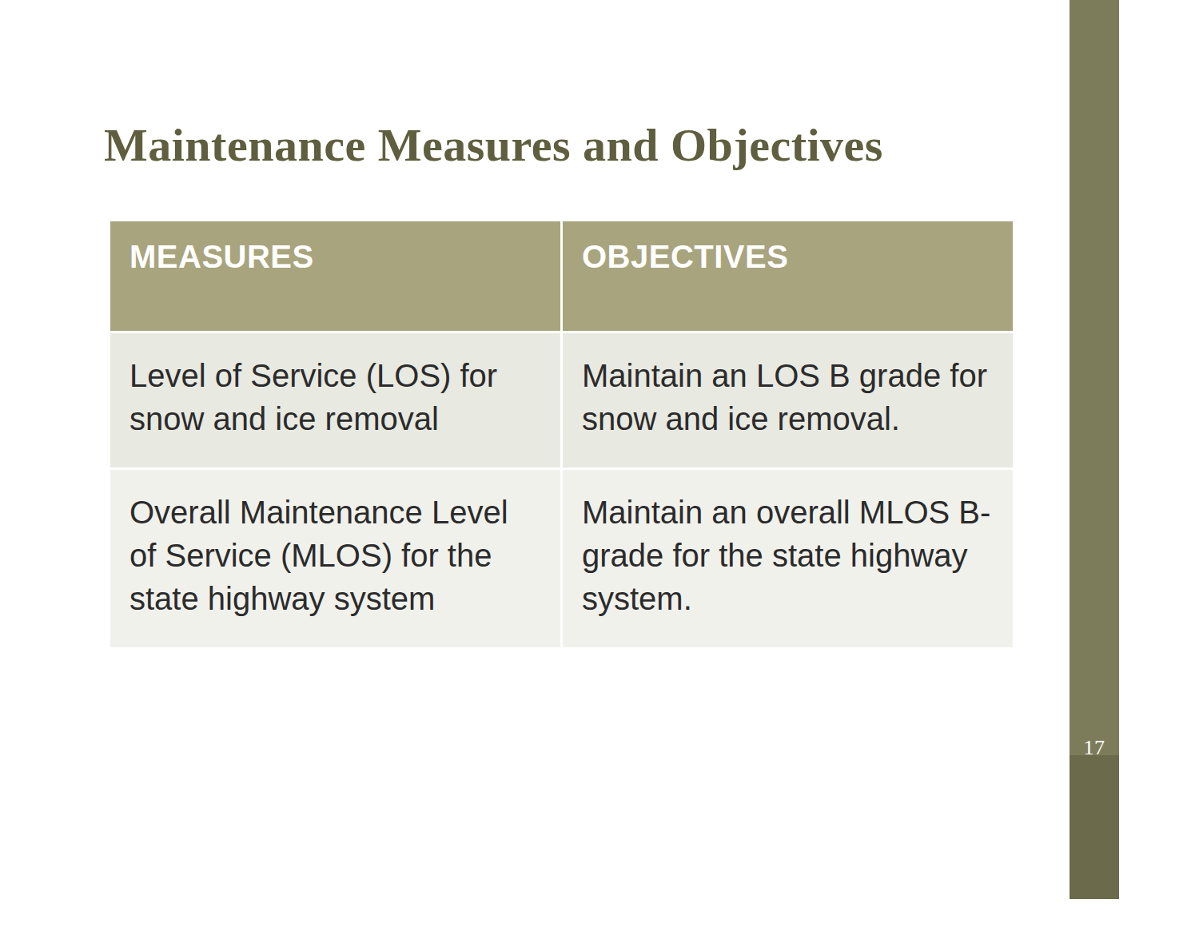Maintenance Measures and Objectives
| MEASURES | OBJECTIVES |
| --- | --- |
| Level of Service (LOS) for snow and ice removal | Maintain an LOS B grade for snow and ice removal. |
| Overall Maintenance Level of Service (MLOS) for the state highway system | Maintain an overall MLOS B- grade for the state highway system. |
17